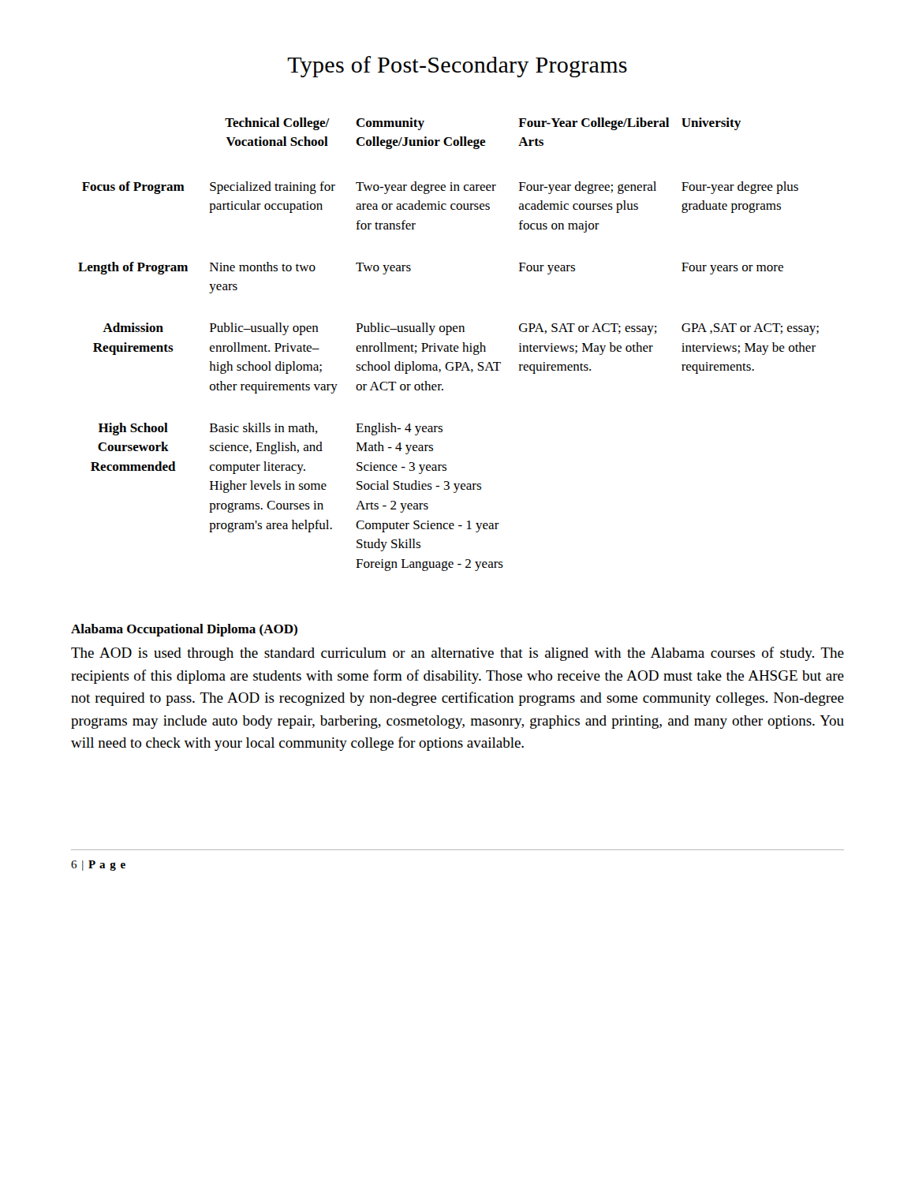Types of Post-Secondary Programs
| | Technical College/ Vocational School | Community College/Junior College | Four-Year College/Liberal Arts | University |
| --- | --- | --- | --- | --- |
| Focus of Program | Specialized training for particular occupation | Two-year degree in career area or academic courses for transfer | Four-year degree; general academic courses plus focus on major | Four-year degree plus graduate programs |
| Length of Program | Nine months to two years | Two years | Four years | Four years or more |
| Admission Requirements | Public–usually open enrollment. Private–high school diploma; other requirements vary | Public–usually open enrollment; Private high school diploma, GPA, SAT or ACT or other. | GPA, SAT or ACT; essay; interviews; May be other requirements. | GPA ,SAT or ACT; essay; interviews; May be other requirements. |
| High School Coursework Recommended | Basic skills in math, science, English, and computer literacy. Higher levels in some programs. Courses in program's area helpful. | English- 4 years Math - 4 years Science - 3 years Social Studies - 3 years Arts - 2 years Computer Science - 1 year Study Skills Foreign Language - 2 years | | |
Alabama Occupational Diploma (AOD)
The AOD is used through the standard curriculum or an alternative that is aligned with the Alabama courses of study. The recipients of this diploma are students with some form of disability. Those who receive the AOD must take the AHSGE but are not required to pass. The AOD is recognized by non-degree certification programs and some community colleges. Non-degree programs may include auto body repair, barbering, cosmetology, masonry, graphics and printing, and many other options. You will need to check with your local community college for options available.
6 | P a g e